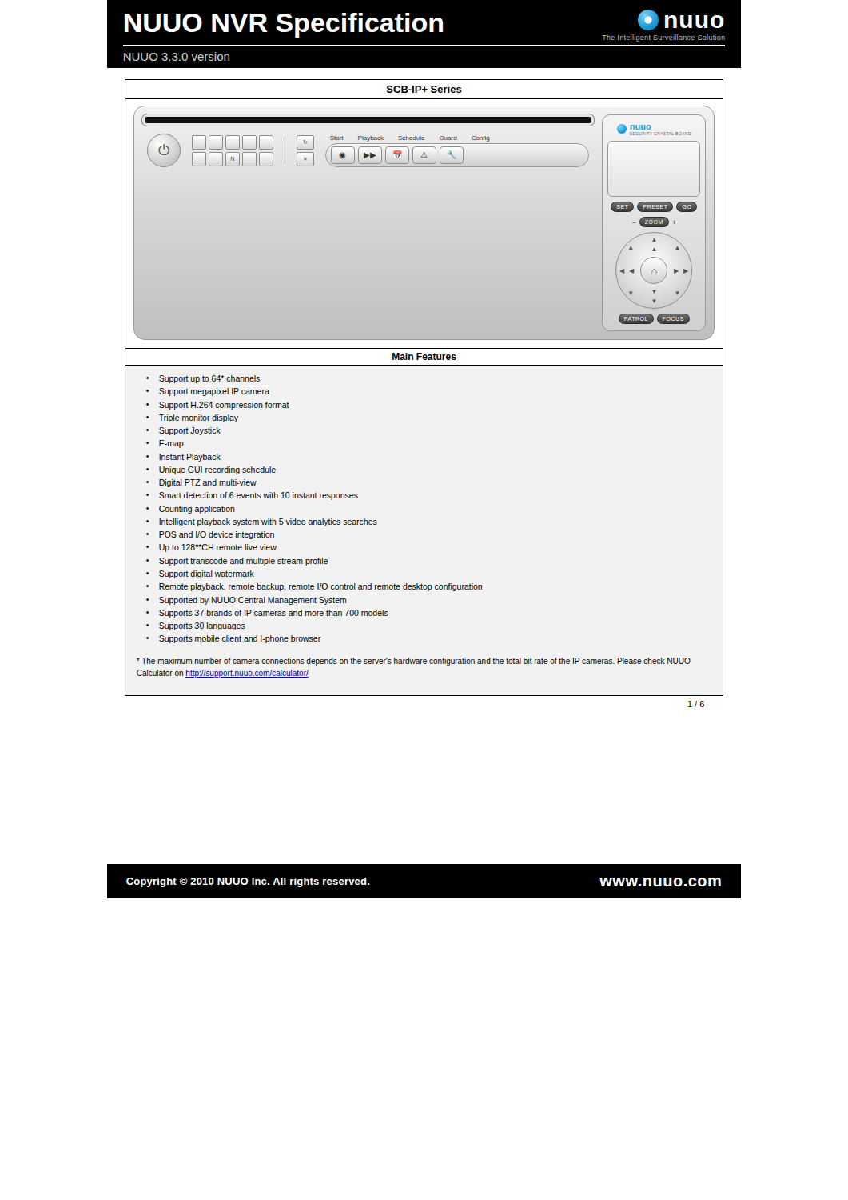NUUO NVR Specification
nuuo
The Intelligent Surveillance Solution
NUUO 3.3.0 version
SCB-IP+ Series
⏻
N
↻
✕
Start Playback Schedule Guard Config
◉
▶▶
📅
⚠
🔧
nuuoSECURITY CRYSTAL BOARD
SET PRESET GO
− ZOOM +
▲ ▲ ▼ ▼ ◀ ◀ ▶ ▶ ▲ ▲ ▼ ▼
⌂
PATROL FOCUS
Main Features
Support up to 64* channels
Support megapixel IP camera
Support H.264 compression format
Triple monitor display
Support Joystick
E-map
Instant Playback
Unique GUI recording schedule
Digital PTZ and multi-view
Smart detection of 6 events with 10 instant responses
Counting application
Intelligent playback system with 5 video analytics searches
POS and I/O device integration
Up to 128**CH remote live view
Support transcode and multiple stream profile
Support digital watermark
Remote playback, remote backup, remote I/O control and remote desktop configuration
Supported by NUUO Central Management System
Supports 37 brands of IP cameras and more than 700 models
Supports 30 languages
Supports mobile client and I-phone browser
* The maximum number of camera connections depends on the server's hardware configuration and the total bit rate of the IP cameras. Please check NUUO Calculator on http://support.nuuo.com/calculator/
1 / 6
Copyright © 2010 NUUO Inc. All rights reserved.
www.nuuo.com